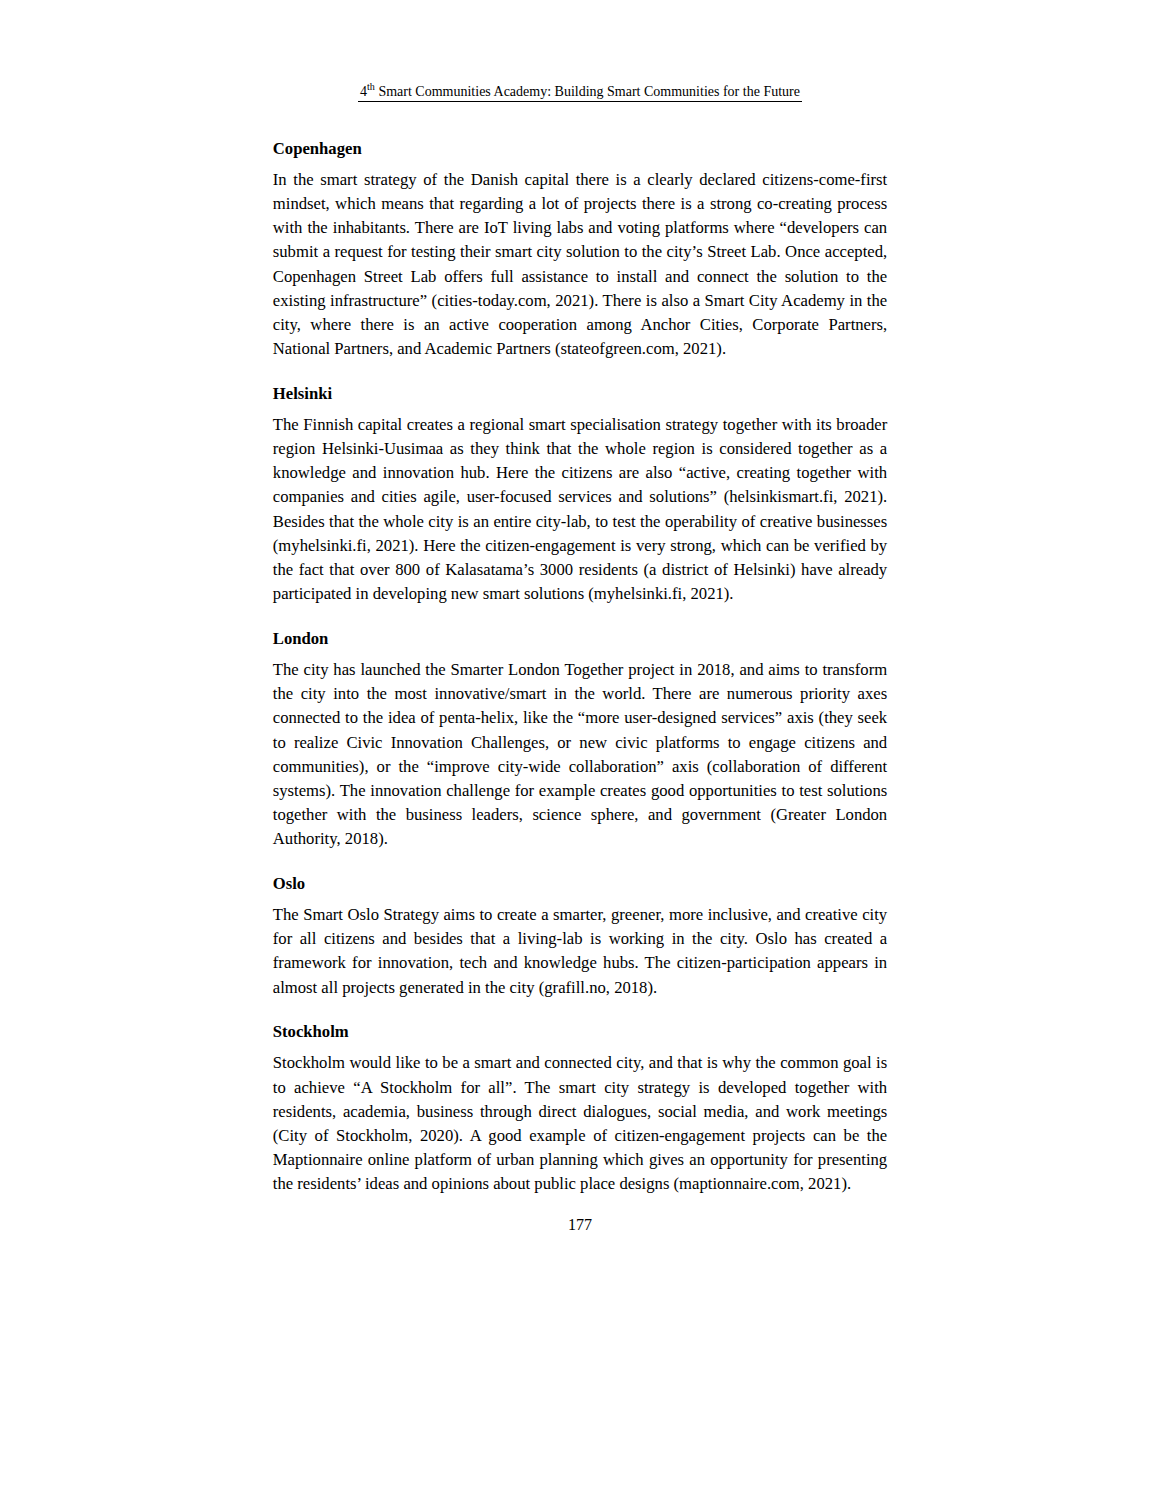4th Smart Communities Academy: Building Smart Communities for the Future
Copenhagen
In the smart strategy of the Danish capital there is a clearly declared citizens-come-first mindset, which means that regarding a lot of projects there is a strong co-creating process with the inhabitants. There are IoT living labs and voting platforms where “developers can submit a request for testing their smart city solution to the city’s Street Lab. Once accepted, Copenhagen Street Lab offers full assistance to install and connect the solution to the existing infrastructure” (cities-today.com, 2021). There is also a Smart City Academy in the city, where there is an active cooperation among Anchor Cities, Corporate Partners, National Partners, and Academic Partners (stateofgreen.com, 2021).
Helsinki
The Finnish capital creates a regional smart specialisation strategy together with its broader region Helsinki-Uusimaa as they think that the whole region is considered together as a knowledge and innovation hub. Here the citizens are also “active, creating together with companies and cities agile, user-focused services and solutions” (helsinkismart.fi, 2021). Besides that the whole city is an entire city-lab, to test the operability of creative businesses (myhelsinki.fi, 2021). Here the citizen-engagement is very strong, which can be verified by the fact that over 800 of Kalasatama’s 3000 residents (a district of Helsinki) have already participated in developing new smart solutions (myhelsinki.fi, 2021).
London
The city has launched the Smarter London Together project in 2018, and aims to transform the city into the most innovative/smart in the world. There are numerous priority axes connected to the idea of penta-helix, like the “more user-designed services” axis (they seek to realize Civic Innovation Challenges, or new civic platforms to engage citizens and communities), or the “improve city-wide collaboration” axis (collaboration of different systems). The innovation challenge for example creates good opportunities to test solutions together with the business leaders, science sphere, and government (Greater London Authority, 2018).
Oslo
The Smart Oslo Strategy aims to create a smarter, greener, more inclusive, and creative city for all citizens and besides that a living-lab is working in the city. Oslo has created a framework for innovation, tech and knowledge hubs. The citizen-participation appears in almost all projects generated in the city (grafill.no, 2018).
Stockholm
Stockholm would like to be a smart and connected city, and that is why the common goal is to achieve “A Stockholm for all”. The smart city strategy is developed together with residents, academia, business through direct dialogues, social media, and work meetings (City of Stockholm, 2020). A good example of citizen-engagement projects can be the Maptionnaire online platform of urban planning which gives an opportunity for presenting the residents’ ideas and opinions about public place designs (maptionnaire.com, 2021).
177